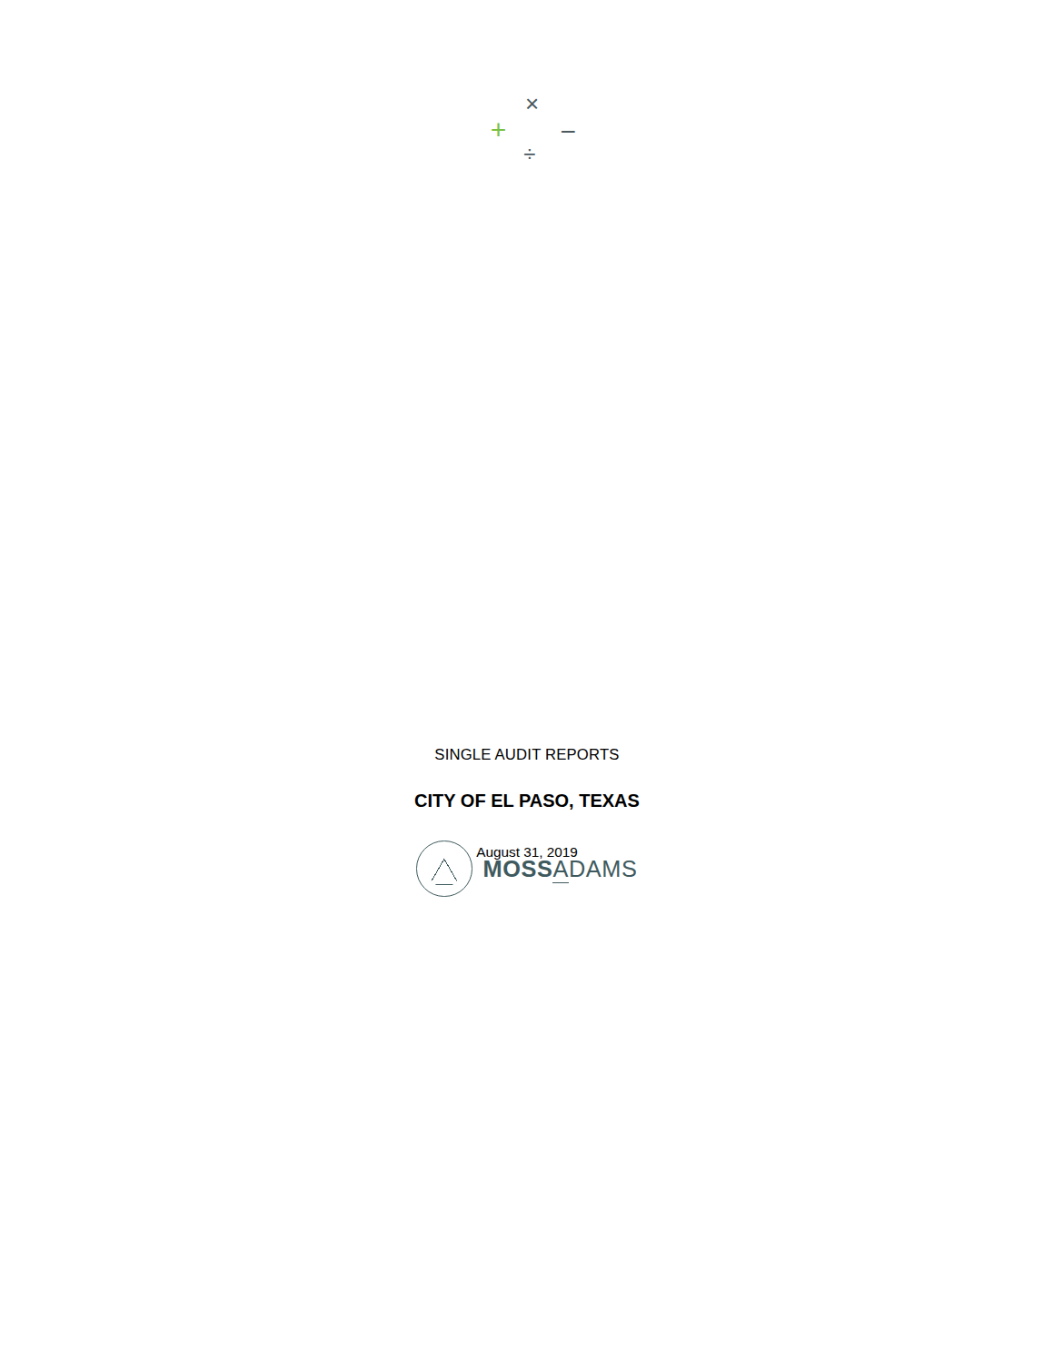× + − ÷
SINGLE AUDIT REPORTS
CITY OF EL PASO, TEXAS
August 31, 2019
MOSS ADAMS